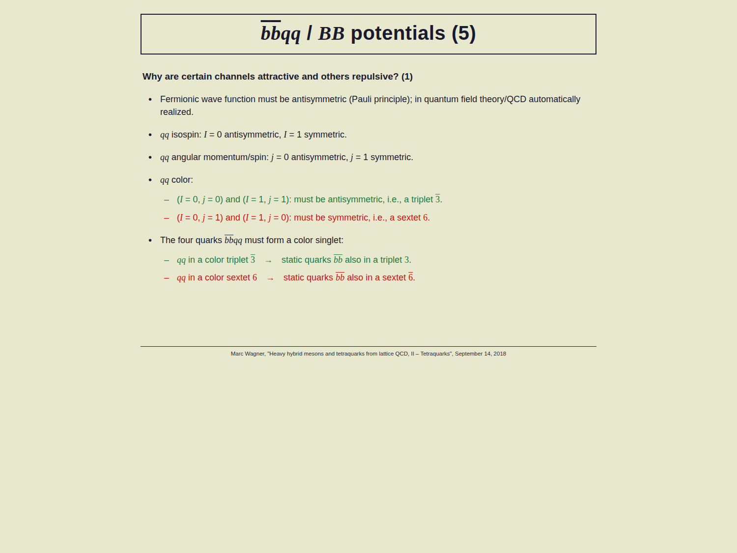bbqq / BB potentials (5)
Why are certain channels attractive and others repulsive? (1)
Fermionic wave function must be antisymmetric (Pauli principle); in quantum field theory/QCD automatically realized.
qq isospin: I = 0 antisymmetric, I = 1 symmetric.
qq angular momentum/spin: j = 0 antisymmetric, j = 1 symmetric.
qq color:
(I = 0, j = 0) and (I = 1, j = 1): must be antisymmetric, i.e., a triplet 3.
(I = 0, j = 1) and (I = 1, j = 0): must be symmetric, i.e., a sextet 6.
The four quarks bbqq must form a color singlet:
qq in a color triplet 3→static quarks bb also in a triplet 3.
qq in a color sextet 6→static quarks bb also in a sextet 6.
Marc Wagner, "Heavy hybrid mesons and tetraquarks from lattice QCD, II – Tetraquarks", September 14, 2018